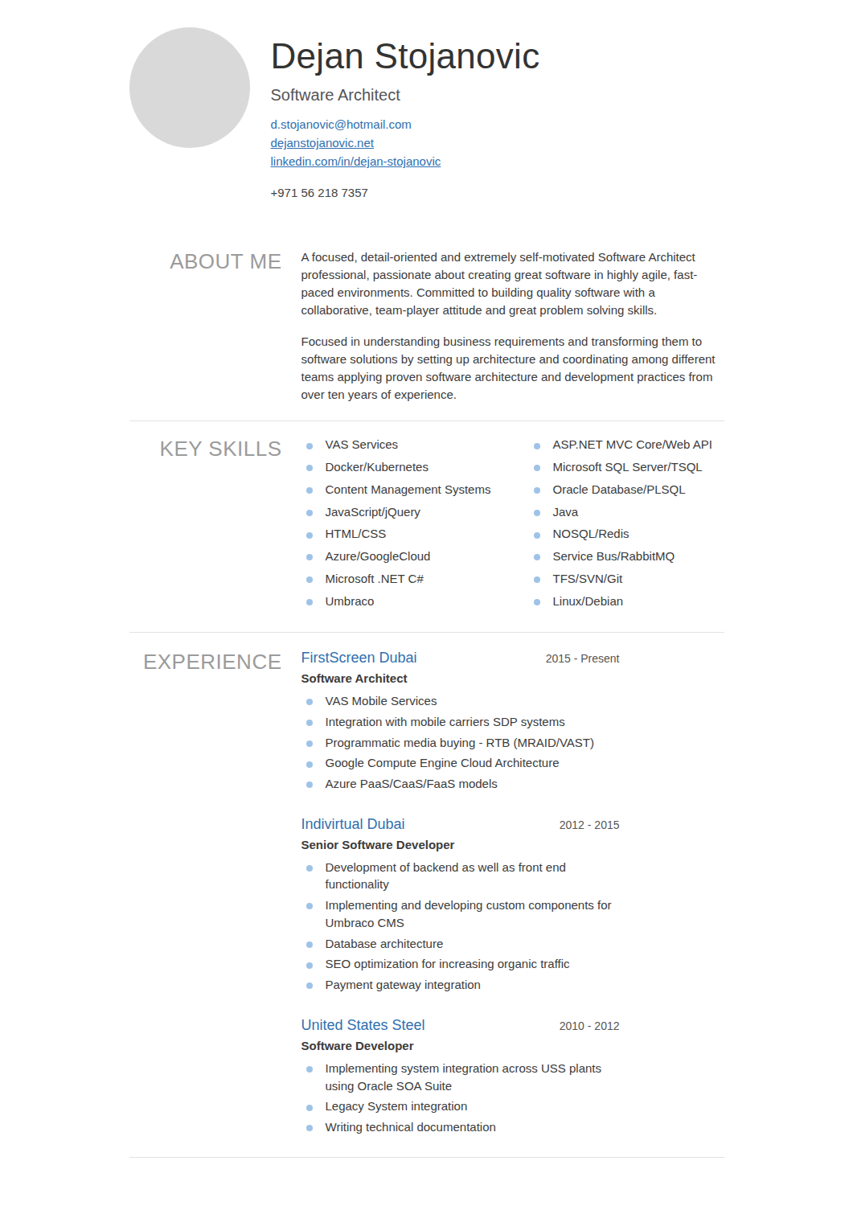Dejan Stojanovic
Software Architect
d.stojanovic@hotmail.com dejanstojanovic.net linkedin.com/in/dejan-stojanovic
+971 56 218 7357
ABOUT ME
A focused, detail-oriented and extremely self-motivated Software Architect professional, passionate about creating great software in highly agile, fast-paced environments. Committed to building quality software with a collaborative, team-player attitude and great problem solving skills.
Focused in understanding business requirements and transforming them to software solutions by setting up architecture and coordinating among different teams applying proven software architecture and development practices from over ten years of experience.
KEY SKILLS
VAS Services
Docker/Kubernetes
Content Management Systems
JavaScript/jQuery
HTML/CSS
Azure/GoogleCloud
Microsoft .NET C#
Umbraco
ASP.NET MVC Core/Web API
Microsoft SQL Server/TSQL
Oracle Database/PLSQL
Java
NOSQL/Redis
Service Bus/RabbitMQ
TFS/SVN/Git
Linux/Debian
EXPERIENCE
2015 - Present
FirstScreen Dubai
Software Architect
VAS Mobile Services
Integration with mobile carriers SDP systems
Programmatic media buying - RTB (MRAID/VAST)
Google Compute Engine Cloud Architecture
Azure PaaS/CaaS/FaaS models
2012 - 2015
Indivirtual Dubai
Senior Software Developer
Development of backend as well as front end functionality
Implementing and developing custom components for Umbraco CMS
Database architecture
SEO optimization for increasing organic traffic
Payment gateway integration
2010 - 2012
United States Steel
Software Developer
Implementing system integration across USS plants using Oracle SOA Suite
Legacy System integration
Writing technical documentation